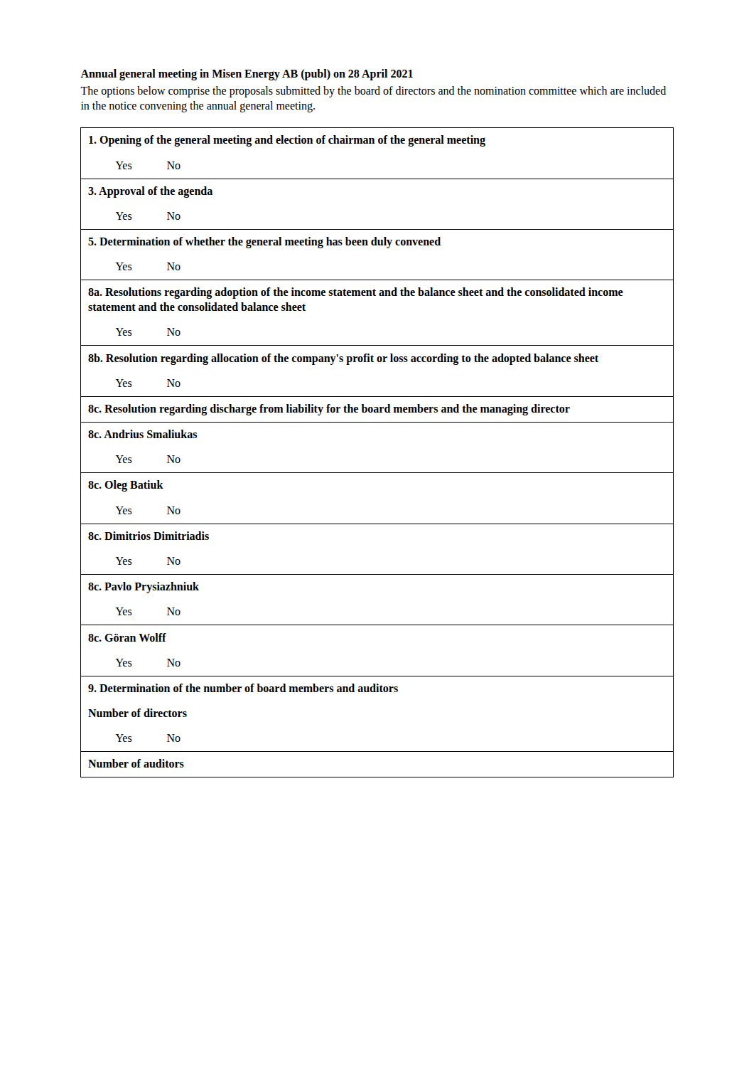Annual general meeting in Misen Energy AB (publ) on 28 April 2021
The options below comprise the proposals submitted by the board of directors and the nomination committee which are included in the notice convening the annual general meeting.
| 1. Opening of the general meeting and election of chairman of the general meeting |
| Yes No |
| 3. Approval of the agenda |
| Yes No |
| 5. Determination of whether the general meeting has been duly convened |
| Yes No |
| 8a. Resolutions regarding adoption of the income statement and the balance sheet and the consolidated income statement and the consolidated balance sheet |
| Yes No |
| 8b. Resolution regarding allocation of the company's profit or loss according to the adopted balance sheet |
| Yes No |
| 8c. Resolution regarding discharge from liability for the board members and the managing director |
| 8c. Andrius Smaliukas |
| Yes No |
| 8c. Oleg Batiuk |
| Yes No |
| 8c. Dimitrios Dimitriadis |
| Yes No |
| 8c. Pavlo Prysiazhniuk |
| Yes No |
| 8c. Göran Wolff |
| Yes No |
| 9. Determination of the number of board members and auditors |
| Number of directors |
| Yes No |
| Number of auditors |